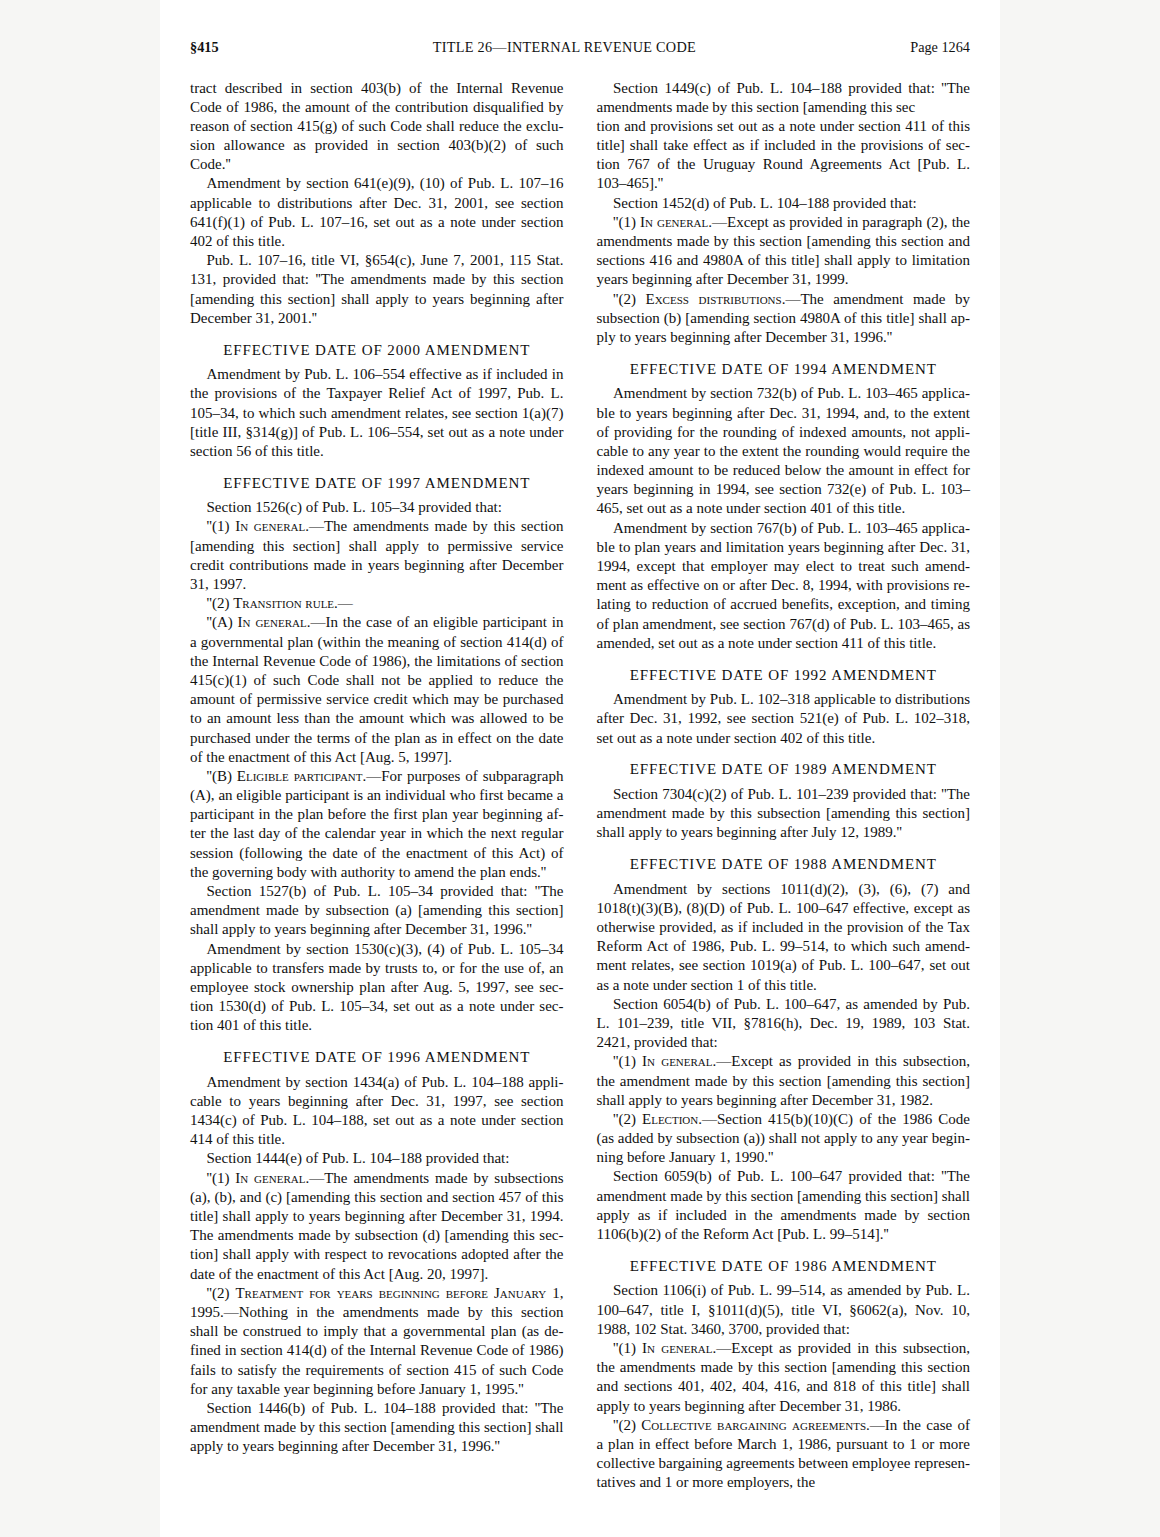§415 TITLE 26—INTERNAL REVENUE CODE Page 1264
tract described in section 403(b) of the Internal Revenue Code of 1986, the amount of the contribution disqualified by reason of section 415(g) of such Code shall reduce the exclusion allowance as provided in section 403(b)(2) of such Code.''
Amendment by section 641(e)(9), (10) of Pub. L. 107–16 applicable to distributions after Dec. 31, 2001, see section 641(f)(1) of Pub. L. 107–16, set out as a note under section 402 of this title.
Pub. L. 107–16, title VI, §654(c), June 7, 2001, 115 Stat. 131, provided that: ''The amendments made by this section [amending this section] shall apply to years beginning after December 31, 2001.''
Effective Date of 2000 Amendment
Amendment by Pub. L. 106–554 effective as if included in the provisions of the Taxpayer Relief Act of 1997, Pub. L. 105–34, to which such amendment relates, see section 1(a)(7) [title III, §314(g)] of Pub. L. 106–554, set out as a note under section 56 of this title.
Effective Date of 1997 Amendment
Section 1526(c) of Pub. L. 105–34 provided that:
''(1) In general.—The amendments made by this section [amending this section] shall apply to permissive service credit contributions made in years beginning after December 31, 1997.
''(2) Transition rule.—
''(A) In general.—In the case of an eligible participant in a governmental plan (within the meaning of section 414(d) of the Internal Revenue Code of 1986), the limitations of section 415(c)(1) of such Code shall not be applied to reduce the amount of permissive service credit which may be purchased to an amount less than the amount which was allowed to be purchased under the terms of the plan as in effect on the date of the enactment of this Act [Aug. 5, 1997].
''(B) Eligible participant.—For purposes of subparagraph (A), an eligible participant is an individual who first became a participant in the plan before the first plan year beginning after the last day of the calendar year in which the next regular session (following the date of the enactment of this Act) of the governing body with authority to amend the plan ends.''
Section 1527(b) of Pub. L. 105–34 provided that: ''The amendment made by subsection (a) [amending this section] shall apply to years beginning after December 31, 1996.''
Amendment by section 1530(c)(3), (4) of Pub. L. 105–34 applicable to transfers made by trusts to, or for the use of, an employee stock ownership plan after Aug. 5, 1997, see section 1530(d) of Pub. L. 105–34, set out as a note under section 401 of this title.
Effective Date of 1996 Amendment
Amendment by section 1434(a) of Pub. L. 104–188 applicable to years beginning after Dec. 31, 1997, see section 1434(c) of Pub. L. 104–188, set out as a note under section 414 of this title.
Section 1444(e) of Pub. L. 104–188 provided that:
''(1) In general.—The amendments made by subsections (a), (b), and (c) [amending this section and section 457 of this title] shall apply to years beginning after December 31, 1994. The amendments made by subsection (d) [amending this section] shall apply with respect to revocations adopted after the date of the enactment of this Act [Aug. 20, 1997].
''(2) Treatment for years beginning before January 1, 1995.—Nothing in the amendments made by this section shall be construed to imply that a governmental plan (as defined in section 414(d) of the Internal Revenue Code of 1986) fails to satisfy the requirements of section 415 of such Code for any taxable year beginning before January 1, 1995.''
Section 1446(b) of Pub. L. 104–188 provided that: ''The amendment made by this section [amending this section] shall apply to years beginning after December 31, 1996.''
Section 1449(c) of Pub. L. 104–188 provided that: ''The amendments made by this section [amending this sec
tion and provisions set out as a note under section 411 of this title] shall take effect as if included in the provisions of section 767 of the Uruguay Round Agreements Act [Pub. L. 103–465].''
Section 1452(d) of Pub. L. 104–188 provided that:
''(1) In general.—Except as provided in paragraph (2), the amendments made by this section [amending this section and sections 416 and 4980A of this title] shall apply to limitation years beginning after December 31, 1999.
''(2) Excess distributions.—The amendment made by subsection (b) [amending section 4980A of this title] shall apply to years beginning after December 31, 1996.''
Effective Date of 1994 Amendment
Amendment by section 732(b) of Pub. L. 103–465 applicable to years beginning after Dec. 31, 1994, and, to the extent of providing for the rounding of indexed amounts, not applicable to any year to the extent the rounding would require the indexed amount to be reduced below the amount in effect for years beginning in 1994, see section 732(e) of Pub. L. 103–465, set out as a note under section 401 of this title.
Amendment by section 767(b) of Pub. L. 103–465 applicable to plan years and limitation years beginning after Dec. 31, 1994, except that employer may elect to treat such amendment as effective on or after Dec. 8, 1994, with provisions relating to reduction of accrued benefits, exception, and timing of plan amendment, see section 767(d) of Pub. L. 103–465, as amended, set out as a note under section 411 of this title.
Effective Date of 1992 Amendment
Amendment by Pub. L. 102–318 applicable to distributions after Dec. 31, 1992, see section 521(e) of Pub. L. 102–318, set out as a note under section 402 of this title.
Effective Date of 1989 Amendment
Section 7304(c)(2) of Pub. L. 101–239 provided that: ''The amendment made by this subsection [amending this section] shall apply to years beginning after July 12, 1989.''
Effective Date of 1988 Amendment
Amendment by sections 1011(d)(2), (3), (6), (7) and 1018(t)(3)(B), (8)(D) of Pub. L. 100–647 effective, except as otherwise provided, as if included in the provision of the Tax Reform Act of 1986, Pub. L. 99–514, to which such amendment relates, see section 1019(a) of Pub. L. 100–647, set out as a note under section 1 of this title.
Section 6054(b) of Pub. L. 100–647, as amended by Pub. L. 101–239, title VII, §7816(h), Dec. 19, 1989, 103 Stat. 2421, provided that:
''(1) In general.—Except as provided in this subsection, the amendment made by this section [amending this section] shall apply to years beginning after December 31, 1982.
''(2) Election.—Section 415(b)(10)(C) of the 1986 Code (as added by subsection (a)) shall not apply to any year beginning before January 1, 1990.''
Section 6059(b) of Pub. L. 100–647 provided that: ''The amendment made by this section [amending this section] shall apply as if included in the amendments made by section 1106(b)(2) of the Reform Act [Pub. L. 99–514].''
Effective Date of 1986 Amendment
Section 1106(i) of Pub. L. 99–514, as amended by Pub. L. 100–647, title I, §1011(d)(5), title VI, §6062(a), Nov. 10, 1988, 102 Stat. 3460, 3700, provided that:
''(1) In general.—Except as provided in this subsection, the amendments made by this section [amending this section and sections 401, 402, 404, 416, and 818 of this title] shall apply to years beginning after December 31, 1986.
''(2) Collective bargaining agreements.—In the case of a plan in effect before March 1, 1986, pursuant to 1 or more collective bargaining agreements between employee representatives and 1 or more employers, the